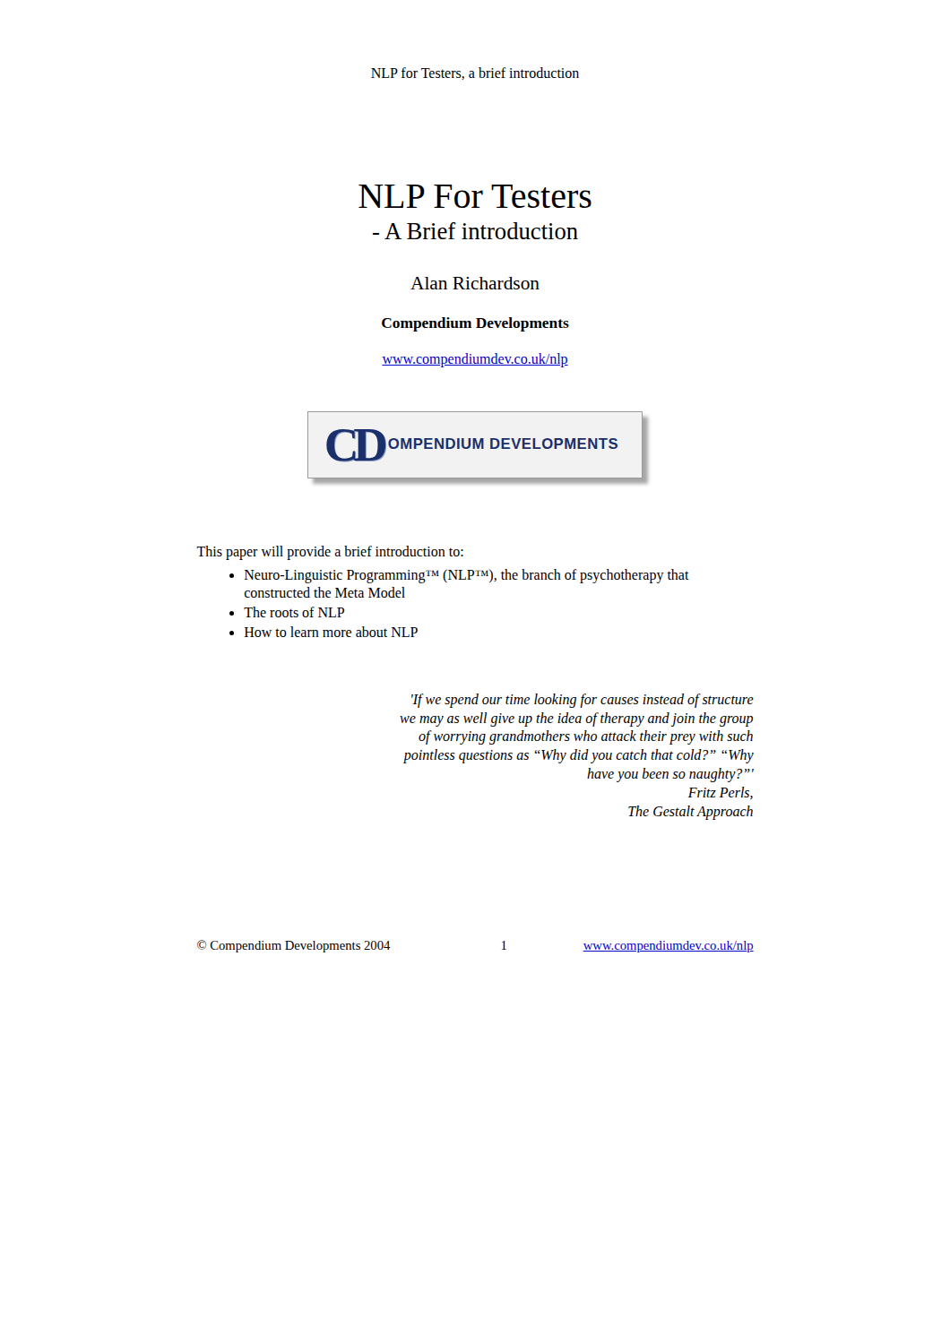NLP for Testers, a brief introduction
NLP For Testers
- A Brief introduction
Alan Richardson
Compendium Developments
www.compendiumdev.co.uk/nlp
CD OMPENDIUM DEVELOPMENTS
This paper will provide a brief introduction to:
Neuro-Linguistic Programming™ (NLP™), the branch of psychotherapy that constructed the Meta Model
The roots of NLP
How to learn more about NLP
'If we spend our time looking for causes instead of structure we may as well give up the idea of therapy and join the group of worrying grandmothers who attack their prey with such pointless questions as “Why did you catch that cold?” “Why have you been so naughty?”' Fritz Perls, The Gestalt Approach
© Compendium Developments 2004
1
www.compendiumdev.co.uk/nlp